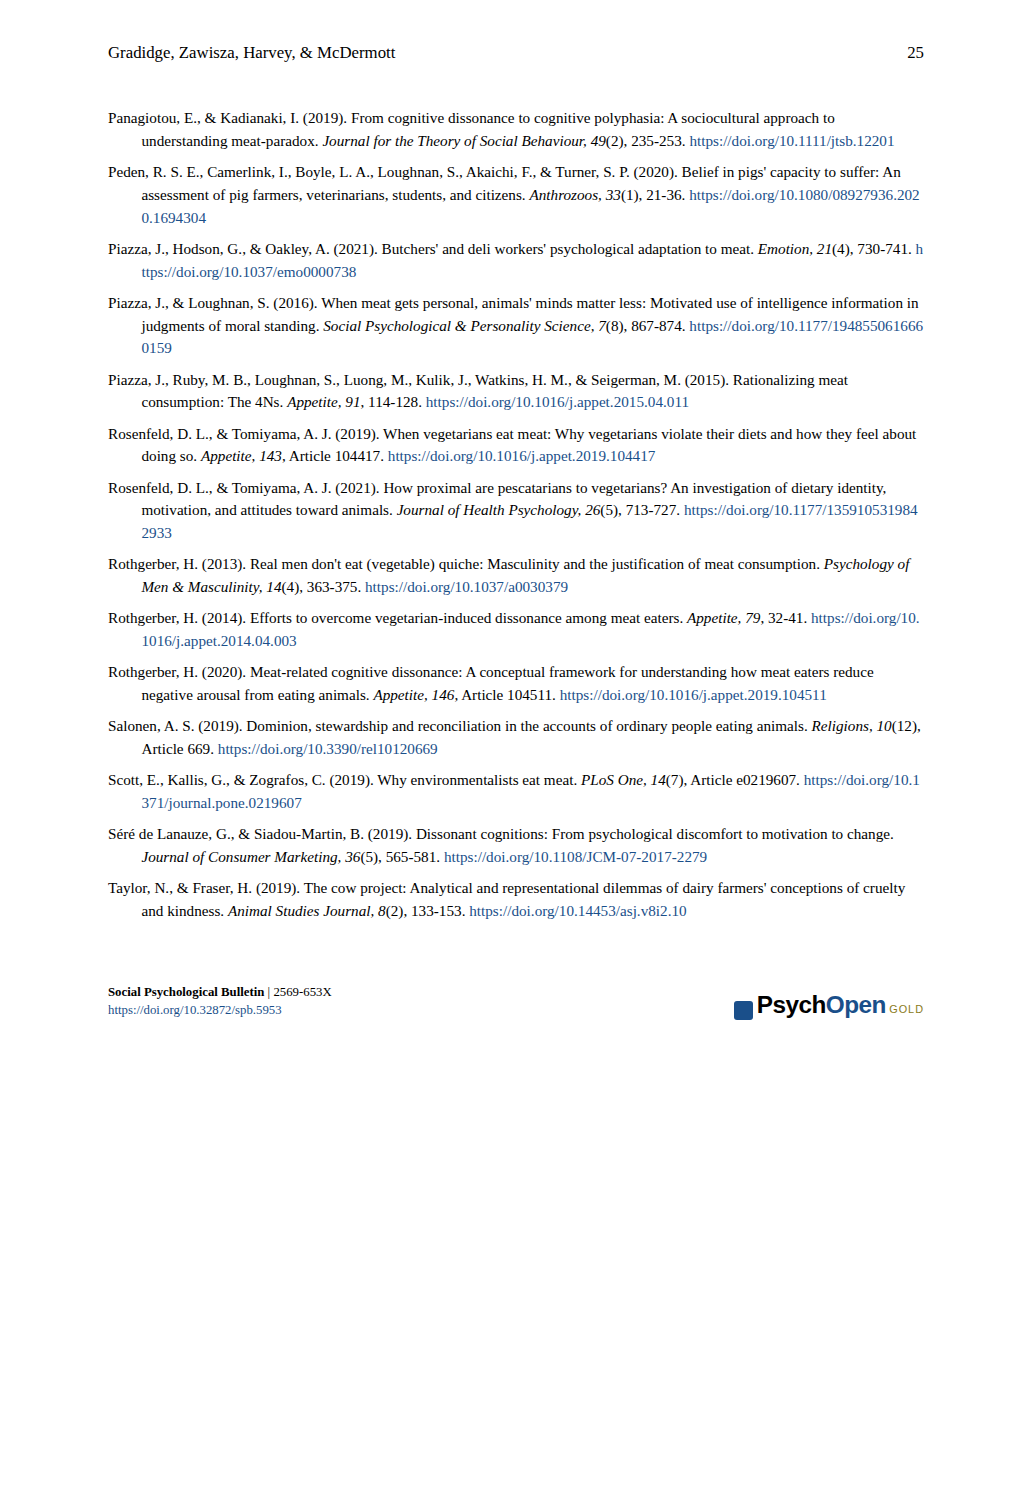Gradidge, Zawisza, Harvey, & McDermott 25
Panagiotou, E., & Kadianaki, I. (2019). From cognitive dissonance to cognitive polyphasia: A sociocultural approach to understanding meat-paradox. Journal for the Theory of Social Behaviour, 49(2), 235-253. https://doi.org/10.1111/jtsb.12201
Peden, R. S. E., Camerlink, I., Boyle, L. A., Loughnan, S., Akaichi, F., & Turner, S. P. (2020). Belief in pigs' capacity to suffer: An assessment of pig farmers, veterinarians, students, and citizens. Anthrozoos, 33(1), 21-36. https://doi.org/10.1080/08927936.2020.1694304
Piazza, J., Hodson, G., & Oakley, A. (2021). Butchers' and deli workers' psychological adaptation to meat. Emotion, 21(4), 730-741. https://doi.org/10.1037/emo0000738
Piazza, J., & Loughnan, S. (2016). When meat gets personal, animals' minds matter less: Motivated use of intelligence information in judgments of moral standing. Social Psychological & Personality Science, 7(8), 867-874. https://doi.org/10.1177/1948550616660159
Piazza, J., Ruby, M. B., Loughnan, S., Luong, M., Kulik, J., Watkins, H. M., & Seigerman, M. (2015). Rationalizing meat consumption: The 4Ns. Appetite, 91, 114-128. https://doi.org/10.1016/j.appet.2015.04.011
Rosenfeld, D. L., & Tomiyama, A. J. (2019). When vegetarians eat meat: Why vegetarians violate their diets and how they feel about doing so. Appetite, 143, Article 104417. https://doi.org/10.1016/j.appet.2019.104417
Rosenfeld, D. L., & Tomiyama, A. J. (2021). How proximal are pescatarians to vegetarians? An investigation of dietary identity, motivation, and attitudes toward animals. Journal of Health Psychology, 26(5), 713-727. https://doi.org/10.1177/1359105319842933
Rothgerber, H. (2013). Real men don't eat (vegetable) quiche: Masculinity and the justification of meat consumption. Psychology of Men & Masculinity, 14(4), 363-375. https://doi.org/10.1037/a0030379
Rothgerber, H. (2014). Efforts to overcome vegetarian-induced dissonance among meat eaters. Appetite, 79, 32-41. https://doi.org/10.1016/j.appet.2014.04.003
Rothgerber, H. (2020). Meat-related cognitive dissonance: A conceptual framework for understanding how meat eaters reduce negative arousal from eating animals. Appetite, 146, Article 104511. https://doi.org/10.1016/j.appet.2019.104511
Salonen, A. S. (2019). Dominion, stewardship and reconciliation in the accounts of ordinary people eating animals. Religions, 10(12), Article 669. https://doi.org/10.3390/rel10120669
Scott, E., Kallis, G., & Zografos, C. (2019). Why environmentalists eat meat. PLoS One, 14(7), Article e0219607. https://doi.org/10.1371/journal.pone.0219607
Séré de Lanauze, G., & Siadou-Martin, B. (2019). Dissonant cognitions: From psychological discomfort to motivation to change. Journal of Consumer Marketing, 36(5), 565-581. https://doi.org/10.1108/JCM-07-2017-2279
Taylor, N., & Fraser, H. (2019). The cow project: Analytical and representational dilemmas of dairy farmers' conceptions of cruelty and kindness. Animal Studies Journal, 8(2), 133-153. https://doi.org/10.14453/asj.v8i2.10
Social Psychological Bulletin | 2569-653X
https://doi.org/10.32872/spb.5953
PsychOpen GOLD